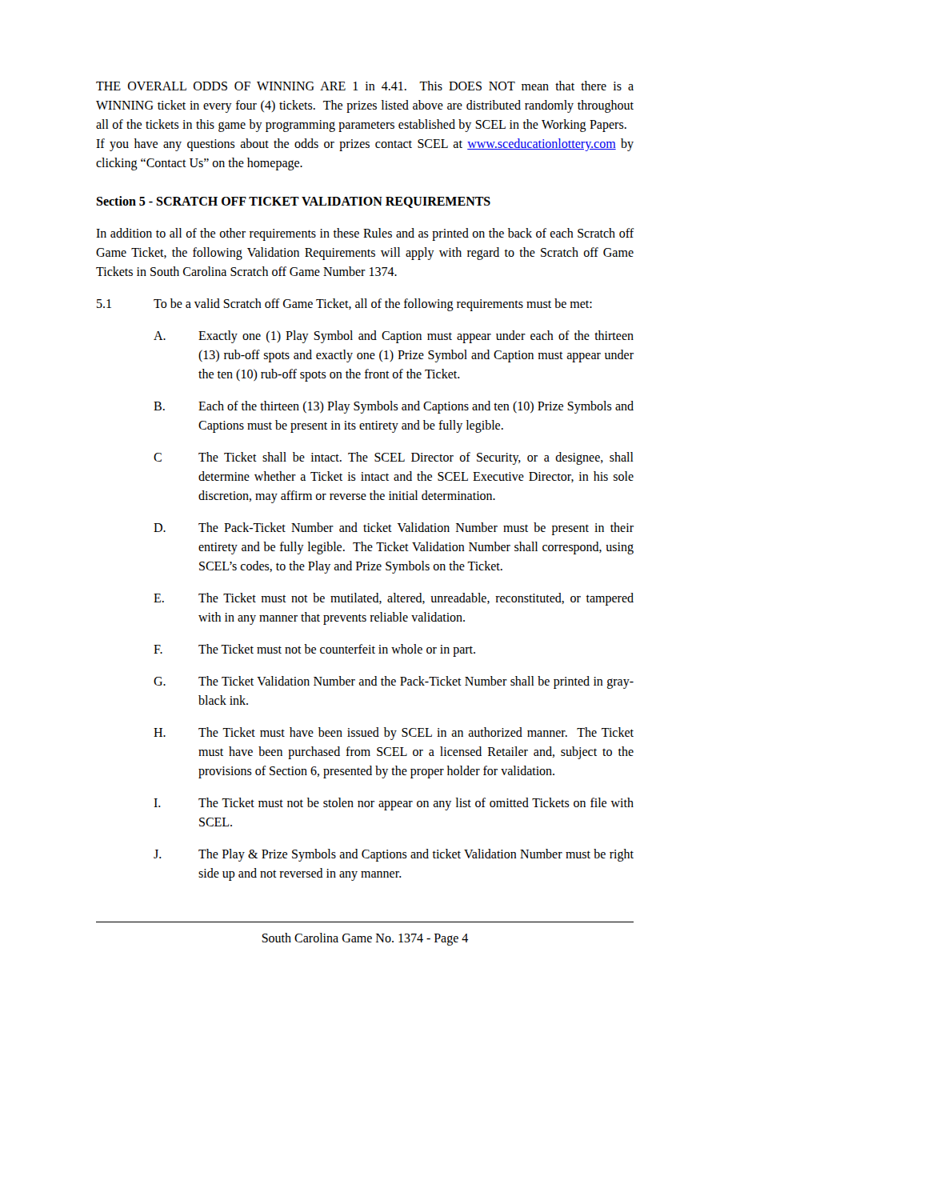THE OVERALL ODDS OF WINNING ARE 1 in 4.41. This DOES NOT mean that there is a WINNING ticket in every four (4) tickets. The prizes listed above are distributed randomly throughout all of the tickets in this game by programming parameters established by SCEL in the Working Papers. If you have any questions about the odds or prizes contact SCEL at www.sceducationlottery.com by clicking “Contact Us” on the homepage.
Section 5 - SCRATCH OFF TICKET VALIDATION REQUIREMENTS
In addition to all of the other requirements in these Rules and as printed on the back of each Scratch off Game Ticket, the following Validation Requirements will apply with regard to the Scratch off Game Tickets in South Carolina Scratch off Game Number 1374.
5.1
To be a valid Scratch off Game Ticket, all of the following requirements must be met:
A. Exactly one (1) Play Symbol and Caption must appear under each of the thirteen (13) rub-off spots and exactly one (1) Prize Symbol and Caption must appear under the ten (10) rub-off spots on the front of the Ticket.
B. Each of the thirteen (13) Play Symbols and Captions and ten (10) Prize Symbols and Captions must be present in its entirety and be fully legible.
C The Ticket shall be intact. The SCEL Director of Security, or a designee, shall determine whether a Ticket is intact and the SCEL Executive Director, in his sole discretion, may affirm or reverse the initial determination.
D. The Pack-Ticket Number and ticket Validation Number must be present in their entirety and be fully legible. The Ticket Validation Number shall correspond, using SCEL’s codes, to the Play and Prize Symbols on the Ticket.
E. The Ticket must not be mutilated, altered, unreadable, reconstituted, or tampered with in any manner that prevents reliable validation.
F. The Ticket must not be counterfeit in whole or in part.
G. The Ticket Validation Number and the Pack-Ticket Number shall be printed in gray-black ink.
H. The Ticket must have been issued by SCEL in an authorized manner. The Ticket must have been purchased from SCEL or a licensed Retailer and, subject to the provisions of Section 6, presented by the proper holder for validation.
I. The Ticket must not be stolen nor appear on any list of omitted Tickets on file with SCEL.
J. The Play & Prize Symbols and Captions and ticket Validation Number must be right side up and not reversed in any manner.
South Carolina Game No. 1374 - Page 4